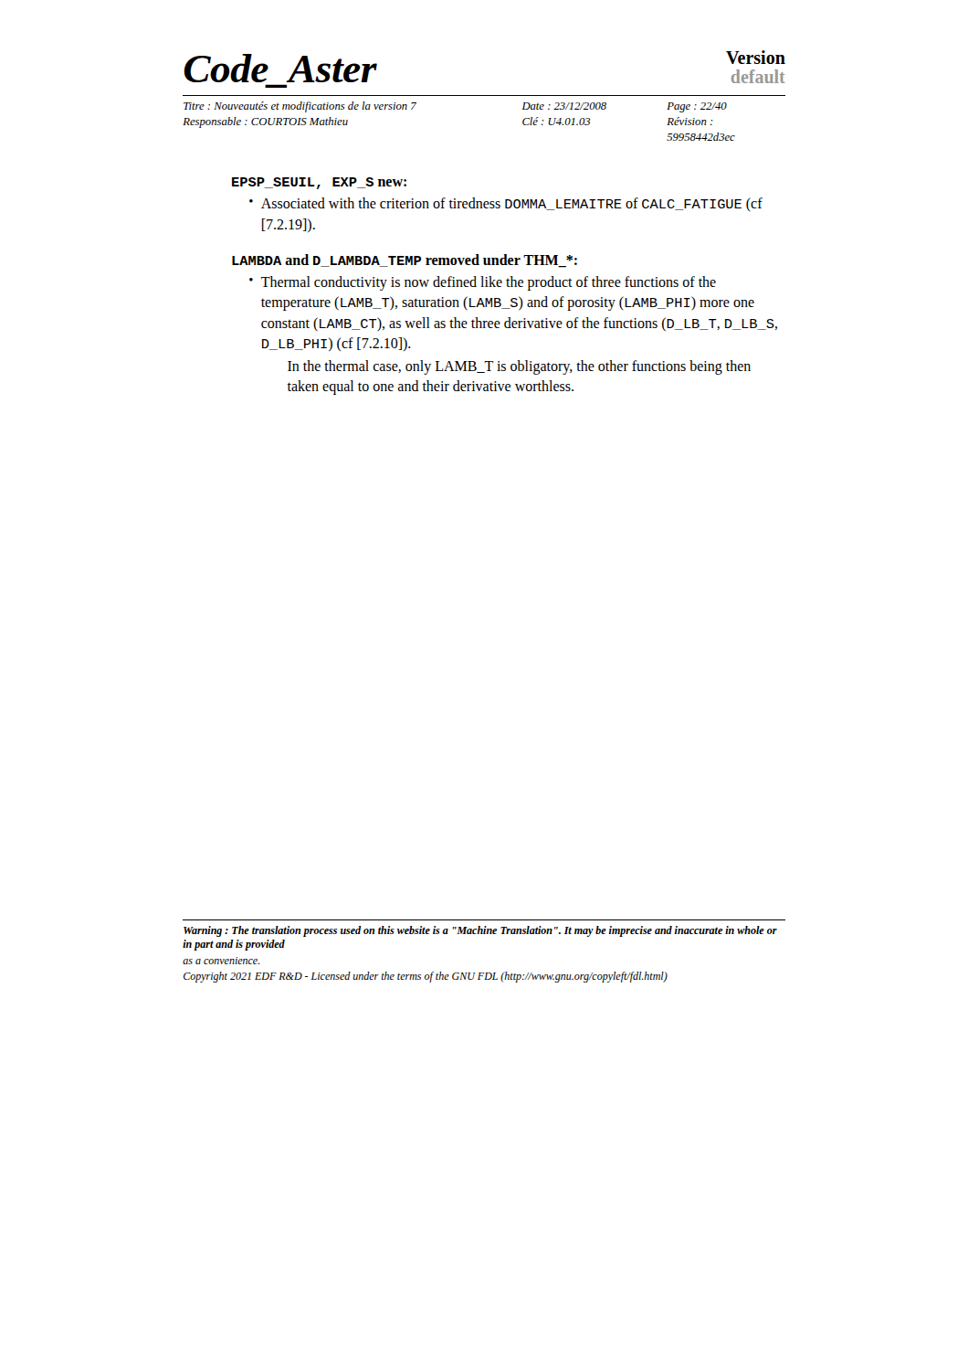Code_Aster
Version
default
Titre : Nouveautés et modifications de la version 7
Responsable : COURTOIS Mathieu
Date : 23/12/2008
Clé : U4.01.03
Page : 22/40
Révision :
59958442d3ec
EPSP_SEUIL, EXP_S new:
Associated with the criterion of tiredness DOMMA_LEMAITRE of CALC_FATIGUE (cf [7.2.19]).
LAMBDA and D_LAMBDA_TEMP removed under THM_*:
Thermal conductivity is now defined like the product of three functions of the temperature (LAMB_T), saturation (LAMB_S) and of porosity (LAMB_PHI) more one constant (LAMB_CT), as well as the three derivative of the functions (D_LB_T, D_LB_S, D_LB_PHI) (cf [7.2.10]).
In the thermal case, only LAMB_T is obligatory, the other functions being then taken equal to one and their derivative worthless.
Warning : The translation process used on this website is a "Machine Translation". It may be imprecise and inaccurate in whole or in part and is provided
as a convenience.
Copyright 2021 EDF R&D - Licensed under the terms of the GNU FDL (http://www.gnu.org/copyleft/fdl.html)